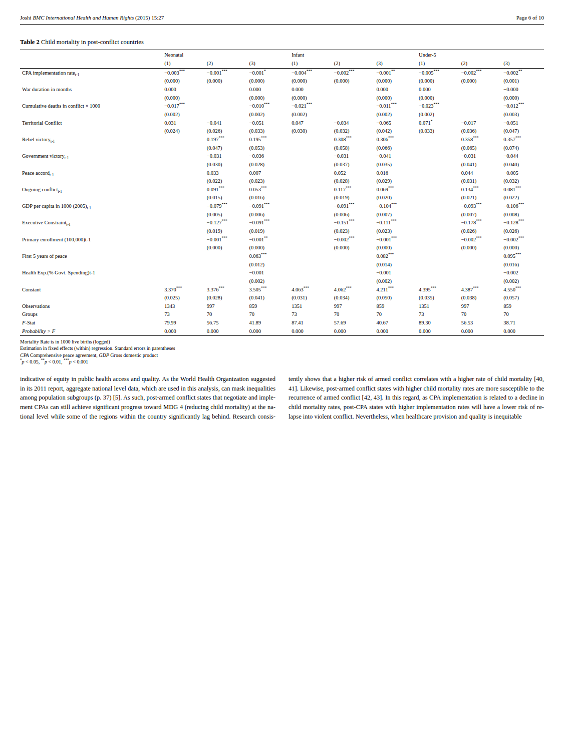Joshi BMC International Health and Human Rights (2015) 15:27
Page 6 of 10
Table 2 Child mortality in post-conflict countries
| | Neonatal | Infant | Under-5 |
| --- | --- | --- | --- |
| | (1) | (2) | (3) | (1) | (2) | (3) | (1) | (2) | (3) |
| CPA implementation rate t-1 | −0.003 *** | −0.001 *** | −0.001 * | −0.004 *** | −0.002 *** | −0.001 ** | −0.005 *** | −0.002 *** | −0.002 ** |
| | (0.000) | (0.000) | (0.000) | (0.000) | (0.000) | (0.000) | (0.000) | (0.000) | (0.001) |
| War duration in months | 0.000 | | 0.000 | 0.000 | | 0.000 | 0.000 | | −0.000 |
| | (0.000) | | (0.000) | (0.000) | | (0.000) | (0.000) | | (0.000) |
| Cumulative deaths in conflict × 1000 | −0.017 *** | | −0.010 *** | −0.021 *** | | −0.011 *** | −0.023 *** | | −0.012 *** |
| | (0.002) | | (0.002) | (0.002) | | (0.002) | (0.002) | | (0.003) |
| Territorial Conflict | 0.031 | −0.041 | −0.051 | 0.047 | −0.034 | −0.065 | 0.071 * | −0.017 | −0.051 |
| | (0.024) | (0.026) | (0.033) | (0.030) | (0.032) | (0.042) | (0.033) | (0.036) | (0.047) |
| Rebel victory t-1 | | 0.197 *** | 0.195 *** | | 0.308 *** | 0.306 *** | | 0.358 *** | 0.357 *** |
| | | (0.047) | (0.053) | | (0.058) | (0.066) | | (0.065) | (0.074) |
| Government victory t-1 | | −0.031 | −0.036 | | −0.031 | −0.041 | | −0.031 | −0.044 |
| | | (0.030) | (0.028) | | (0.037) | (0.035) | | (0.041) | (0.040) |
| Peace accord t-1 | | 0.033 | 0.007 | | 0.052 | 0.016 | | 0.044 | −0.005 |
| | | (0.022) | (0.023) | | (0.028) | (0.029) | | (0.031) | (0.032) |
| Ongoing conflict t-1 | | 0.091 *** | 0.053 *** | | 0.117 *** | 0.069 *** | | 0.134 *** | 0.081 *** |
| | | (0.015) | (0.016) | | (0.019) | (0.020) | | (0.021) | (0.022) |
| GDP per capita in 1000 (2005) t-1 | | −0.079 *** | −0.091 *** | | −0.091 *** | −0.104 *** | | −0.093 *** | −0.106 *** |
| | | (0.005) | (0.006) | | (0.006) | (0.007) | | (0.007) | (0.008) |
| Executive Constraint t-1 | | −0.127 *** | −0.091 *** | | −0.151 *** | −0.111 *** | | −0.178 *** | −0.128 *** |
| | | (0.019) | (0.019) | | (0.023) | (0.023) | | (0.026) | (0.026) |
| Primary enrollment (100,000)t-1 | | −0.001 *** | −0.001 ** | | −0.002 *** | −0.001 *** | | −0.002 *** | −0.002 *** |
| | | (0.000) | (0.000) | | (0.000) | (0.000) | | (0.000) | (0.000) |
| First 5 years of peace | | | 0.063 *** | | | 0.082 *** | | | 0.095 *** |
| | | | (0.012) | | | (0.014) | | | (0.016) |
| Health Exp.(% Govt. Spending)t-1 | | | −0.001 | | | −0.001 | | | −0.002 |
| | | | (0.002) | | | (0.002) | | | (0.002) |
| Constant | 3.370 *** | 3.376 *** | 3.505 *** | 4.063 *** | 4.062 *** | 4.211 *** | 4.395 *** | 4.387 *** | 4.550 *** |
| | (0.025) | (0.028) | (0.041) | (0.031) | (0.034) | (0.050) | (0.035) | (0.038) | (0.057) |
| Observations | 1343 | 997 | 859 | 1351 | 997 | 859 | 1351 | 997 | 859 |
| Groups | 73 | 70 | 70 | 73 | 70 | 70 | 73 | 70 | 70 |
| F -Stat | 79.99 | 56.75 | 41.89 | 87.41 | 57.69 | 40.67 | 89.30 | 56.53 | 38.71 |
| Probability > F | 0.000 | 0.000 | 0.000 | 0.000 | 0.000 | 0.000 | 0.000 | 0.000 | 0.000 |
Mortality Rate is in 1000 live births (logged)
Estimation in fixed effects (within) regression. Standard errors in parentheses
CPA Comprehensive peace agreement, GDP Gross domestic product
*p < 0.05, **p < 0.01, ***p < 0.001
indicative of equity in public health access and quality. As the World Health Organization suggested in its 2011 report, aggregate national level data, which are used in this analysis, can mask inequalities among population subgroups (p. 37) [5]. As such, post-armed conflict states that negotiate and implement CPAs can still achieve significant progress toward MDG 4 (reducing child mortality) at the national level while some of the regions within the country significantly lag behind. Research consistently shows that a higher risk of armed conflict correlates with a higher rate of child mortality [40, 41]. Likewise, post-armed conflict states with higher child mortality rates are more susceptible to the recurrence of armed conflict [42, 43]. In this regard, as CPA implementation is related to a decline in child mortality rates, post-CPA states with higher implementation rates will have a lower risk of relapse into violent conflict. Nevertheless, when healthcare provision and quality is inequitable